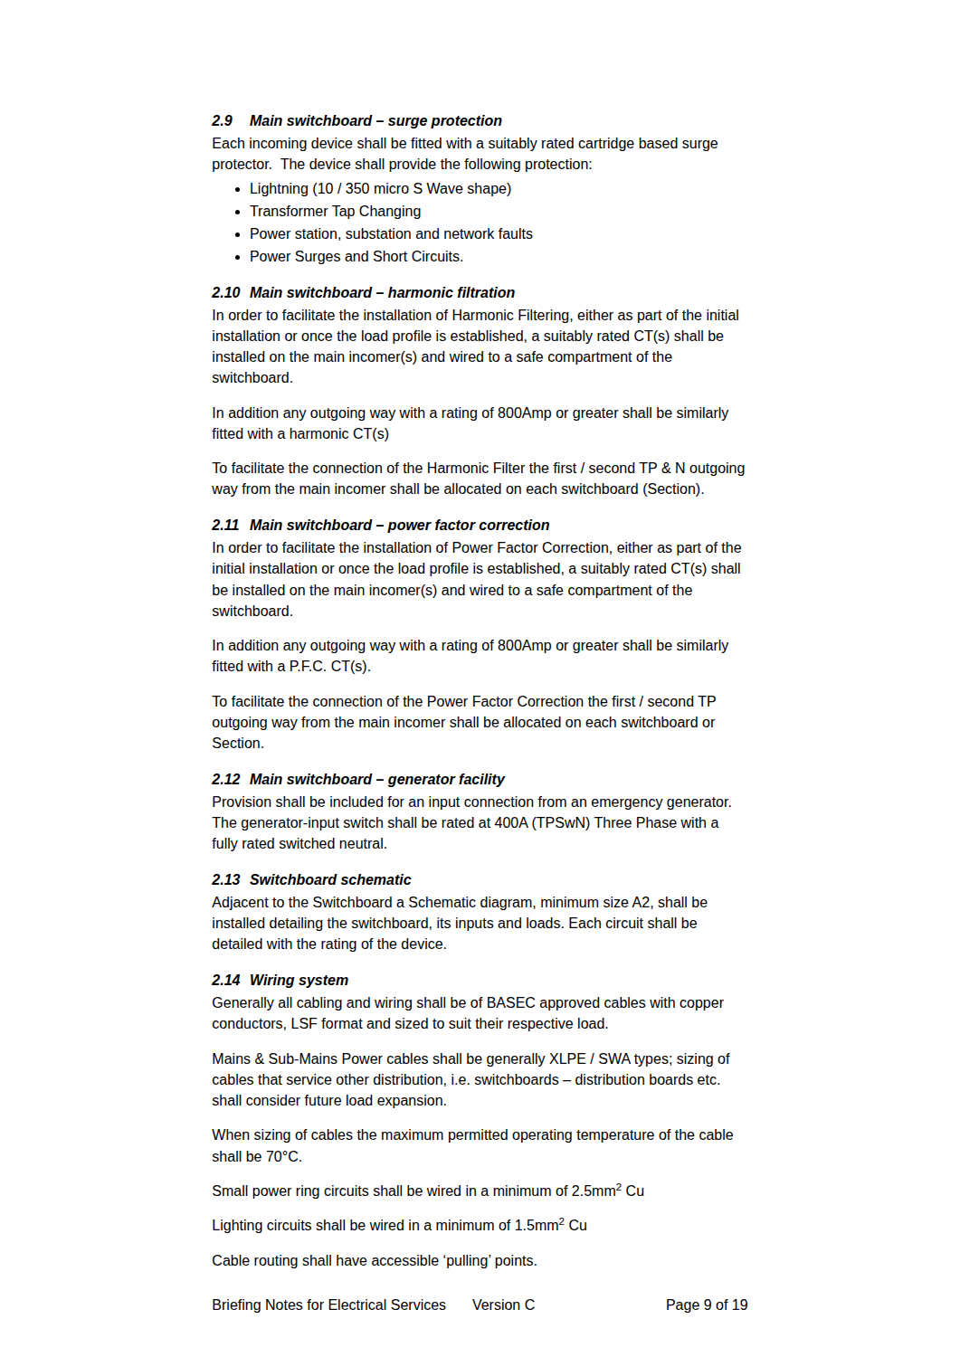2.9 Main switchboard – surge protection
Each incoming device shall be fitted with a suitably rated cartridge based surge protector. The device shall provide the following protection:
Lightning (10 / 350 micro S Wave shape)
Transformer Tap Changing
Power station, substation and network faults
Power Surges and Short Circuits.
2.10 Main switchboard – harmonic filtration
In order to facilitate the installation of Harmonic Filtering, either as part of the initial installation or once the load profile is established, a suitably rated CT(s) shall be installed on the main incomer(s) and wired to a safe compartment of the switchboard.
In addition any outgoing way with a rating of 800Amp or greater shall be similarly fitted with a harmonic CT(s)
To facilitate the connection of the Harmonic Filter the first / second TP & N outgoing way from the main incomer shall be allocated on each switchboard (Section).
2.11 Main switchboard – power factor correction
In order to facilitate the installation of Power Factor Correction, either as part of the initial installation or once the load profile is established, a suitably rated CT(s) shall be installed on the main incomer(s) and wired to a safe compartment of the switchboard.
In addition any outgoing way with a rating of 800Amp or greater shall be similarly fitted with a P.F.C. CT(s).
To facilitate the connection of the Power Factor Correction the first / second TP outgoing way from the main incomer shall be allocated on each switchboard or Section.
2.12 Main switchboard – generator facility
Provision shall be included for an input connection from an emergency generator. The generator-input switch shall be rated at 400A (TPSwN) Three Phase with a fully rated switched neutral.
2.13 Switchboard schematic
Adjacent to the Switchboard a Schematic diagram, minimum size A2, shall be installed detailing the switchboard, its inputs and loads. Each circuit shall be detailed with the rating of the device.
2.14 Wiring system
Generally all cabling and wiring shall be of BASEC approved cables with copper conductors, LSF format and sized to suit their respective load.
Mains & Sub-Mains Power cables shall be generally XLPE / SWA types; sizing of cables that service other distribution, i.e. switchboards – distribution boards etc. shall consider future load expansion.
When sizing of cables the maximum permitted operating temperature of the cable shall be 70°C.
Small power ring circuits shall be wired in a minimum of 2.5mm2 Cu
Lighting circuits shall be wired in a minimum of 1.5mm2 Cu
Cable routing shall have accessible ‘pulling’ points.
Briefing Notes for Electrical Services Version C Page 9 of 19